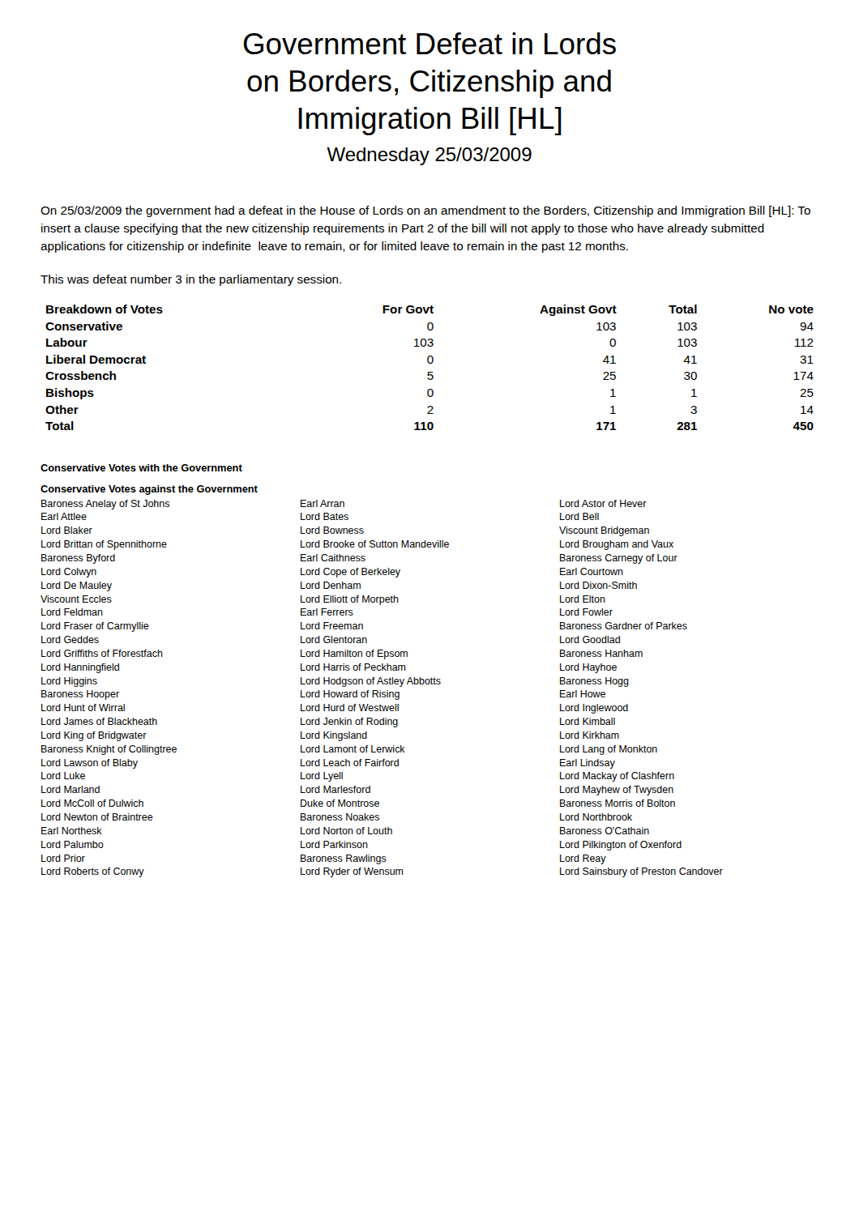Government Defeat in Lords
on Borders, Citizenship and
Immigration Bill [HL]
Wednesday 25/03/2009
On 25/03/2009 the government had a defeat in the House of Lords on an amendment to the Borders, Citizenship and Immigration Bill [HL]: To insert a clause specifying that the new citizenship requirements in Part 2 of the bill will not apply to those who have already submitted applications for citizenship or indefinite leave to remain, or for limited leave to remain in the past 12 months.
This was defeat number 3 in the parliamentary session.
| Breakdown of Votes | For Govt | Against Govt | Total | No vote |
| --- | --- | --- | --- | --- |
| Conservative | 0 | 103 | 103 | 94 |
| Labour | 103 | 0 | 103 | 112 |
| Liberal Democrat | 0 | 41 | 41 | 31 |
| Crossbench | 5 | 25 | 30 | 174 |
| Bishops | 0 | 1 | 1 | 25 |
| Other | 2 | 1 | 3 | 14 |
| Total | 110 | 171 | 281 | 450 |
Conservative Votes with the Government
Conservative Votes against the Government
| Baroness Anelay of St Johns | Earl Arran | Lord Astor of Hever |
| Earl Attlee | Lord Bates | Lord Bell |
| Lord Blaker | Lord Bowness | Viscount Bridgeman |
| Lord Brittan of Spennithorne | Lord Brooke of Sutton Mandeville | Lord Brougham and Vaux |
| Baroness Byford | Earl Caithness | Baroness Carnegy of Lour |
| Lord Colwyn | Lord Cope of Berkeley | Earl Courtown |
| Lord De Mauley | Lord Denham | Lord Dixon-Smith |
| Viscount Eccles | Lord Elliott of Morpeth | Lord Elton |
| Lord Feldman | Earl Ferrers | Lord Fowler |
| Lord Fraser of Carmyllie | Lord Freeman | Baroness Gardner of Parkes |
| Lord Geddes | Lord Glentoran | Lord Goodlad |
| Lord Griffiths of Fforestfach | Lord Hamilton of Epsom | Baroness Hanham |
| Lord Hanningfield | Lord Harris of Peckham | Lord Hayhoe |
| Lord Higgins | Lord Hodgson of Astley Abbotts | Baroness Hogg |
| Baroness Hooper | Lord Howard of Rising | Earl Howe |
| Lord Hunt of Wirral | Lord Hurd of Westwell | Lord Inglewood |
| Lord James of Blackheath | Lord Jenkin of Roding | Lord Kimball |
| Lord King of Bridgwater | Lord Kingsland | Lord Kirkham |
| Baroness Knight of Collingtree | Lord Lamont of Lerwick | Lord Lang of Monkton |
| Lord Lawson of Blaby | Lord Leach of Fairford | Earl Lindsay |
| Lord Luke | Lord Lyell | Lord Mackay of Clashfern |
| Lord Marland | Lord Marlesford | Lord Mayhew of Twysden |
| Lord McColl of Dulwich | Duke of Montrose | Baroness Morris of Bolton |
| Lord Newton of Braintree | Baroness Noakes | Lord Northbrook |
| Earl Northesk | Lord Norton of Louth | Baroness O'Cathain |
| Lord Palumbo | Lord Parkinson | Lord Pilkington of Oxenford |
| Lord Prior | Baroness Rawlings | Lord Reay |
| Lord Roberts of Conwy | Lord Ryder of Wensum | Lord Sainsbury of Preston Candover |